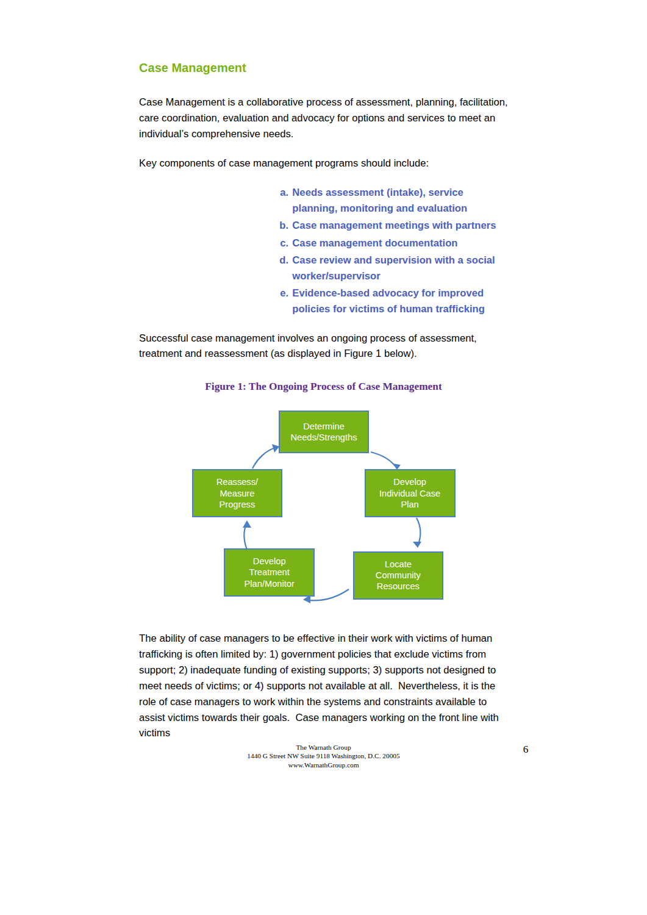Case Management
Case Management is a collaborative process of assessment, planning, facilitation, care coordination, evaluation and advocacy for options and services to meet an individual’s comprehensive needs.
Key components of case management programs should include:
Needs assessment (intake), service planning, monitoring and evaluation
Case management meetings with partners
Case management documentation
Case review and supervision with a social worker/supervisor
Evidence-based advocacy for improved policies for victims of human trafficking
Successful case management involves an ongoing process of assessment, treatment and reassessment (as displayed in Figure 1 below).
Figure 1: The Ongoing Process of Case Management
Determine
Needs/Strengths
Develop
Individual Case
Plan
Locate
Community
Resources
Develop
Treatment
Plan/Monitor
Reassess/
Measure
Progress
The ability of case managers to be effective in their work with victims of human trafficking is often limited by: 1) government policies that exclude victims from support; 2) inadequate funding of existing supports; 3) supports not designed to meet needs of victims; or 4) supports not available at all. Nevertheless, it is the role of case managers to work within the systems and constraints available to assist victims towards their goals. Case managers working on the front line with victims
The Warnath Group
1440 G Street NW Suite 9118 Washington, D.C. 20005
www.WarnathGroup.com
6